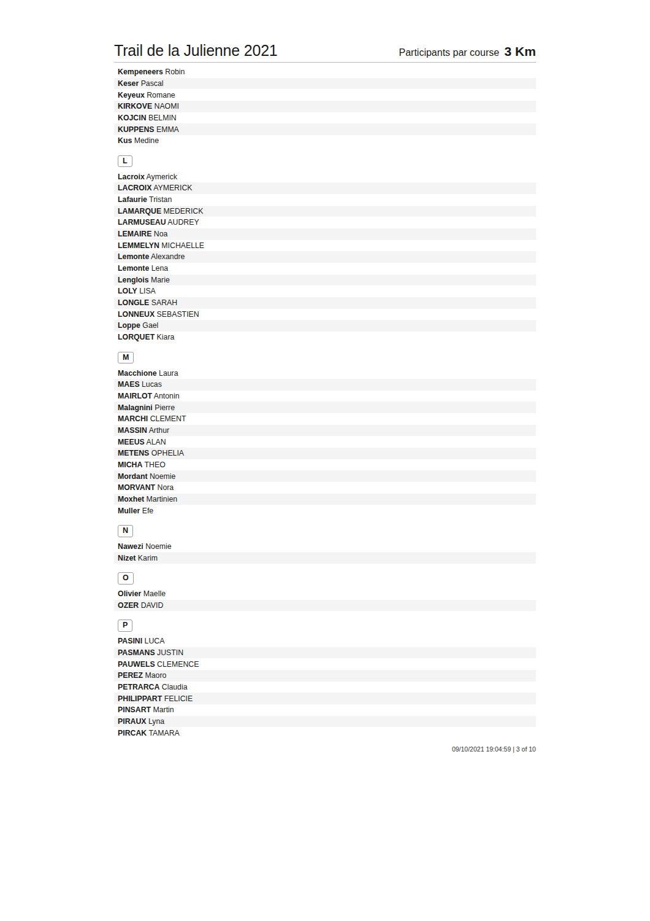Trail de la Julienne 2021
Participants par course 3 Km
Kempeneers Robin
Keser Pascal
Keyeux Romane
KIRKOVE NAOMI
KOJCIN BELMIN
KUPPENS EMMA
Kus Medine
L
Lacroix Aymerick
LACROIX AYMERICK
Lafaurie Tristan
LAMARQUE MEDERICK
LARMUSEAU AUDREY
LEMAIRE Noa
LEMMELYN MICHAELLE
Lemonte Alexandre
Lemonte Lena
Lenglois Marie
LOLY LISA
LONGLE SARAH
LONNEUX SEBASTIEN
Loppe Gael
LORQUET Kiara
M
Macchione Laura
MAES Lucas
MAIRLOT Antonin
Malagnini Pierre
MARCHI CLEMENT
MASSIN Arthur
MEEUS ALAN
METENS OPHELIA
MICHA THEO
Mordant Noemie
MORVANT Nora
Moxhet Martinien
Muller Efe
N
Nawezi Noemie
Nizet Karim
O
Olivier Maelle
OZER DAVID
P
PASINI LUCA
PASMANS JUSTIN
PAUWELS CLEMENCE
PEREZ Maoro
PETRARCA Claudia
PHILIPPART FELICIE
PINSART Martin
PIRAUX Lyna
PIRCAK TAMARA
09/10/2021 19:04:59 | 3 of 10